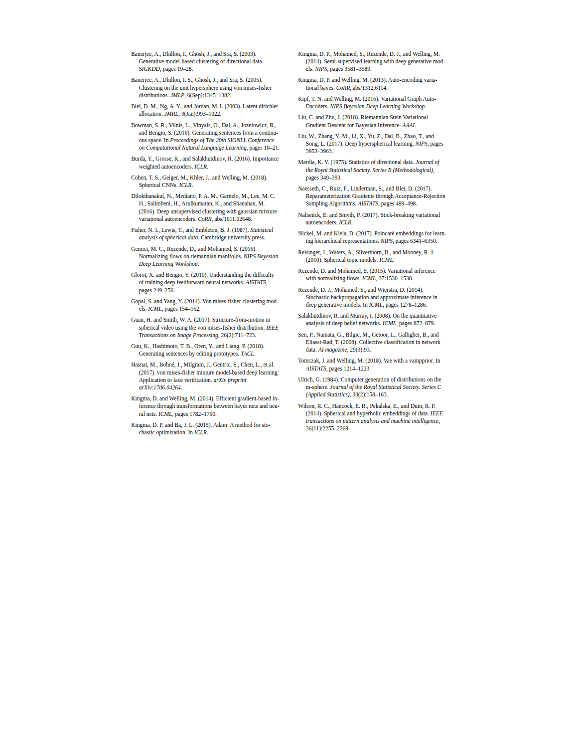Banerjee, A., Dhillon, I., Ghosh, J., and Sra, S. (2003). Generative model-based clustering of directional data. SIGKDD, pages 19–28.
Banerjee, A., Dhillon, I. S., Ghosh, J., and Sra, S. (2005). Clustering on the unit hypersphere using von mises-fisher distributions. JMLP, 6(Sep):1345–1382.
Blei, D. M., Ng, A. Y., and Jordan, M. I. (2003). Latent dirichlet allocation. JMRL, 3(Jan):993–1022.
Bowman, S. R., Vilnis, L., Vinyals, O., Dai, A., Jozefowicz, R., and Bengio, S. (2016). Generating sentences from a continuous space. In Proceedings of The 20th SIGNLL Conference on Computational Natural Language Learning, pages 10–21.
Burda, Y., Grosse, R., and Salakhutdinov, R. (2016). Importance weighted autoencoders. ICLR.
Cohen, T. S., Geiger, M., Khler, J., and Welling, M. (2018). Spherical CNNs. ICLR.
Dilokthanakul, N., Mediano, P. A. M., Garnelo, M., Lee, M. C. H., Salimbeni, H., Arulkumaran, K., and Shanahan, M. (2016). Deep unsupervised clustering with gaussian mixture variational autoencoders. CoRR, abs/1611.02648.
Fisher, N. I., Lewis, T., and Embleton, B. J. (1987). Statistical analysis of spherical data. Cambridge university press.
Gemici, M. C., Rezende, D., and Mohamed, S. (2016). Normalizing flows on riemannian manifolds. NIPS Bayesian Deep Learning Workshop.
Glorot, X. and Bengio, Y. (2010). Understanding the difficulty of training deep feedforward neural networks. AISTATS, pages 249–256.
Gopal, S. and Yang, Y. (2014). Von mises-fisher clustering models. ICML, pages 154–162.
Guan, H. and Smith, W. A. (2017). Structure-from-motion in spherical video using the von mises-fisher distribution. IEEE Transactions on Image Processing, 26(2):711–723.
Guu, K., Hashimoto, T. B., Oren, Y., and Liang, P. (2018). Generating sentences by editing prototypes. TACL.
Hasnat, M., Bohné, J., Milgram, J., Gentric, S., Chen, L., et al. (2017). von mises-fisher mixture model-based deep learning: Application to face verification. arXiv preprint arXiv:1706.04264.
Kingma, D. and Welling, M. (2014). Efficient gradient-based inference through transformations between bayes nets and neural nets. ICML, pages 1782–1790.
Kingma, D. P. and Ba, J. L. (2015). Adam: A method for stochastic optimization. In ICLR.
Kingma, D. P., Mohamed, S., Rezende, D. J., and Welling, M. (2014). Semi-supervised learning with deep generative models. NIPS, pages 3581–3589.
Kingma, D. P. and Welling, M. (2013). Auto-encoding variational bayes. CoRR, abs/1312.6114.
Kipf, T. N. and Welling, M. (2016). Variational Graph Auto-Encoders. NIPS Bayesian Deep Learning Workshop.
Liu, C. and Zhu, J. (2018). Riemannian Stein Variational Gradient Descent for Bayesian Inference. AAAI.
Liu, W., Zhang, Y.-M., Li, X., Yu, Z., Dai, B., Zhao, T., and Song, L. (2017). Deep hyperspherical learning. NIPS, pages 3953–3963.
Mardia, K. V. (1975). Statistics of directional data. Journal of the Royal Statistical Society. Series B (Methodological), pages 349–393.
Naesseth, C., Ruiz, F., Linderman, S., and Blei, D. (2017). Reparameterization Gradients through Acceptance-Rejection Sampling Algorithms. AISTATS, pages 489–498.
Nalisnick, E. and Smyth, P. (2017). Stick-breaking variational autoencoders. ICLR.
Nickel, M. and Kiela, D. (2017). Poincaré embeddings for learning hierarchical representations. NIPS, pages 6341–6350.
Reisinger, J., Waters, A., Silverthorn, B., and Mooney, R. J. (2010). Spherical topic models. ICML.
Rezende, D. and Mohamed, S. (2015). Variational inference with normalizing flows. ICML, 37:1530–1538.
Rezende, D. J., Mohamed, S., and Wierstra, D. (2014). Stochastic backpropagation and approximate inference in deep generative models. In ICML, pages 1278–1286.
Salakhutdinov, R. and Murray, I. (2008). On the quantitative analysis of deep belief networks. ICML, pages 872–879.
Sen, P., Namata, G., Bilgic, M., Getoor, L., Galligher, B., and Eliassi-Rad, T. (2008). Collective classification in network data. AI magazine, 29(3):93.
Tomczak, J. and Welling, M. (2018). Vae with a vampprior. In AISTATS, pages 1214–1223.
Ulrich, G. (1984). Computer generation of distributions on the m-sphere. Journal of the Royal Statistical Society. Series C (Applied Statistics), 33(2):158–163.
Wilson, R. C., Hancock, E. R., Pekalska, E., and Duin, R. P. (2014). Spherical and hyperbolic embeddings of data. IEEE transactions on pattern analysis and machine intelligence, 36(11):2255–2269.